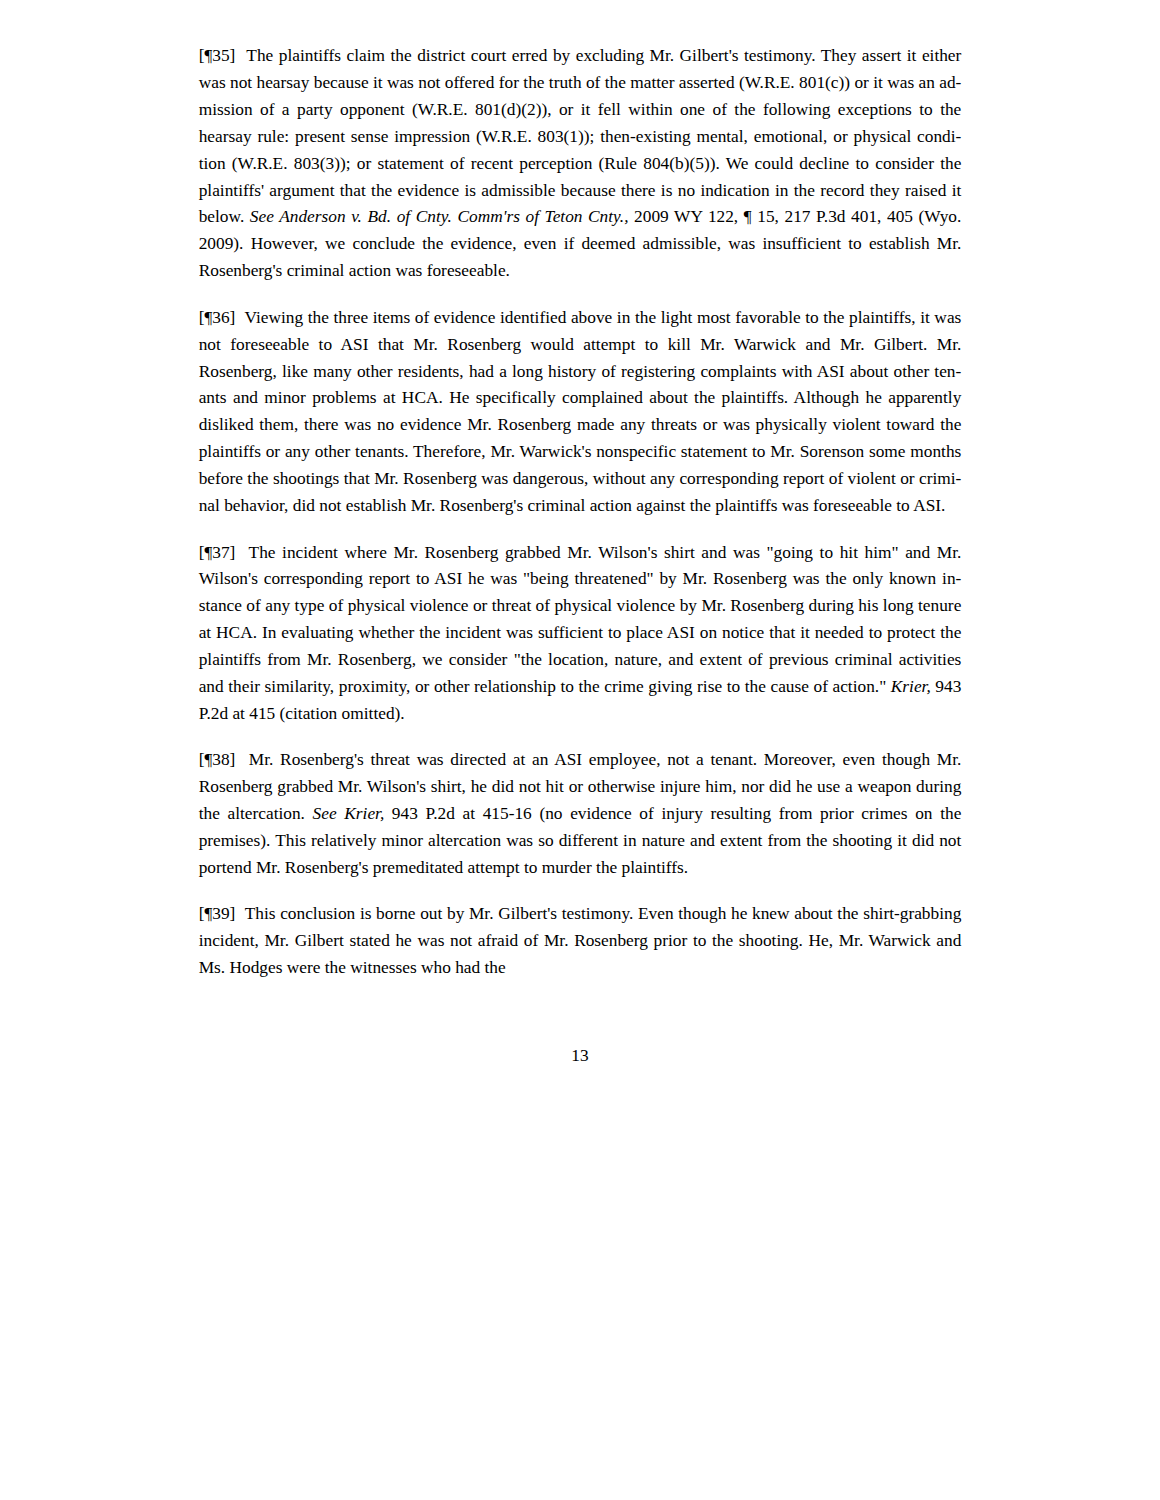[¶35] The plaintiffs claim the district court erred by excluding Mr. Gilbert's testimony. They assert it either was not hearsay because it was not offered for the truth of the matter asserted (W.R.E. 801(c)) or it was an admission of a party opponent (W.R.E. 801(d)(2)), or it fell within one of the following exceptions to the hearsay rule: present sense impression (W.R.E. 803(1)); then-existing mental, emotional, or physical condition (W.R.E. 803(3)); or statement of recent perception (Rule 804(b)(5)). We could decline to consider the plaintiffs' argument that the evidence is admissible because there is no indication in the record they raised it below. See Anderson v. Bd. of Cnty. Comm'rs of Teton Cnty., 2009 WY 122, ¶ 15, 217 P.3d 401, 405 (Wyo. 2009). However, we conclude the evidence, even if deemed admissible, was insufficient to establish Mr. Rosenberg's criminal action was foreseeable.
[¶36] Viewing the three items of evidence identified above in the light most favorable to the plaintiffs, it was not foreseeable to ASI that Mr. Rosenberg would attempt to kill Mr. Warwick and Mr. Gilbert. Mr. Rosenberg, like many other residents, had a long history of registering complaints with ASI about other tenants and minor problems at HCA. He specifically complained about the plaintiffs. Although he apparently disliked them, there was no evidence Mr. Rosenberg made any threats or was physically violent toward the plaintiffs or any other tenants. Therefore, Mr. Warwick's nonspecific statement to Mr. Sorenson some months before the shootings that Mr. Rosenberg was dangerous, without any corresponding report of violent or criminal behavior, did not establish Mr. Rosenberg's criminal action against the plaintiffs was foreseeable to ASI.
[¶37] The incident where Mr. Rosenberg grabbed Mr. Wilson's shirt and was "going to hit him" and Mr. Wilson's corresponding report to ASI he was "being threatened" by Mr. Rosenberg was the only known instance of any type of physical violence or threat of physical violence by Mr. Rosenberg during his long tenure at HCA. In evaluating whether the incident was sufficient to place ASI on notice that it needed to protect the plaintiffs from Mr. Rosenberg, we consider "the location, nature, and extent of previous criminal activities and their similarity, proximity, or other relationship to the crime giving rise to the cause of action." Krier, 943 P.2d at 415 (citation omitted).
[¶38] Mr. Rosenberg's threat was directed at an ASI employee, not a tenant. Moreover, even though Mr. Rosenberg grabbed Mr. Wilson's shirt, he did not hit or otherwise injure him, nor did he use a weapon during the altercation. See Krier, 943 P.2d at 415-16 (no evidence of injury resulting from prior crimes on the premises). This relatively minor altercation was so different in nature and extent from the shooting it did not portend Mr. Rosenberg's premeditated attempt to murder the plaintiffs.
[¶39] This conclusion is borne out by Mr. Gilbert's testimony. Even though he knew about the shirt-grabbing incident, Mr. Gilbert stated he was not afraid of Mr. Rosenberg prior to the shooting. He, Mr. Warwick and Ms. Hodges were the witnesses who had the
13